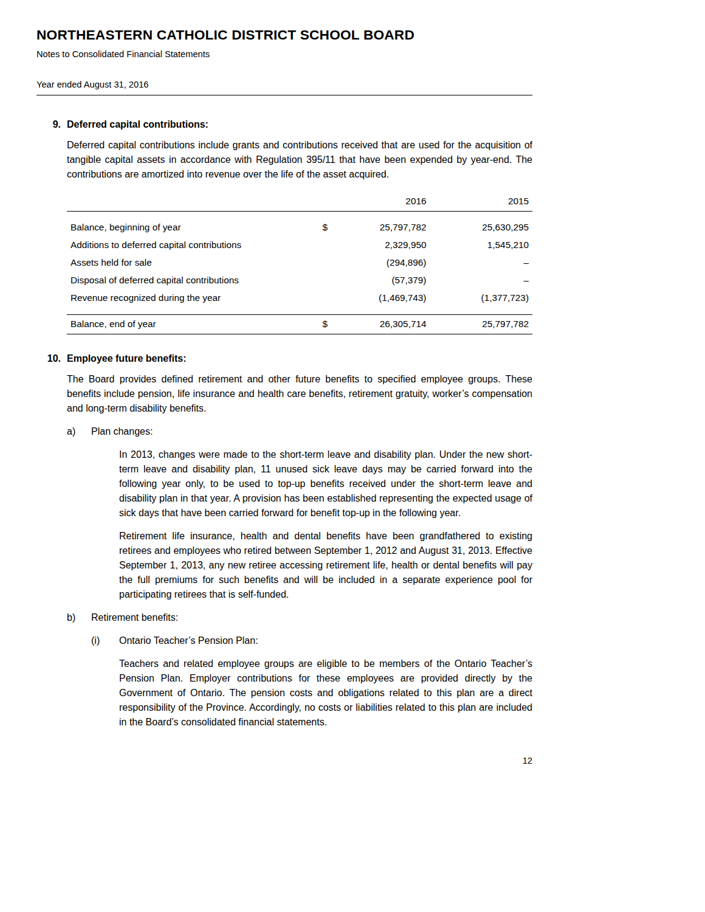NORTHEASTERN CATHOLIC DISTRICT SCHOOL BOARD
Notes to Consolidated Financial Statements
Year ended August 31, 2016
9. Deferred capital contributions:
Deferred capital contributions include grants and contributions received that are used for the acquisition of tangible capital assets in accordance with Regulation 395/11 that have been expended by year-end. The contributions are amortized into revenue over the life of the asset acquired.
| | | 2016 | 2015 |
| --- | --- | --- | --- |
| Balance, beginning of year | $ | 25,797,782 | 25,630,295 |
| Additions to deferred capital contributions | | 2,329,950 | 1,545,210 |
| Assets held for sale | | (294,896) | – |
| Disposal of deferred capital contributions | | (57,379) | – |
| Revenue recognized during the year | | (1,469,743) | (1,377,723) |
| Balance, end of year | $ | 26,305,714 | 25,797,782 |
10. Employee future benefits:
The Board provides defined retirement and other future benefits to specified employee groups. These benefits include pension, life insurance and health care benefits, retirement gratuity, worker’s compensation and long-term disability benefits.
Plan changes:
In 2013, changes were made to the short-term leave and disability plan. Under the new short-term leave and disability plan, 11 unused sick leave days may be carried forward into the following year only, to be used to top-up benefits received under the short-term leave and disability plan in that year. A provision has been established representing the expected usage of sick days that have been carried forward for benefit top-up in the following year.
Retirement life insurance, health and dental benefits have been grandfathered to existing retirees and employees who retired between September 1, 2012 and August 31, 2013. Effective September 1, 2013, any new retiree accessing retirement life, health or dental benefits will pay the full premiums for such benefits and will be included in a separate experience pool for participating retirees that is self-funded.
Retirement benefits:
Ontario Teacher’s Pension Plan:
Teachers and related employee groups are eligible to be members of the Ontario Teacher’s Pension Plan. Employer contributions for these employees are provided directly by the Government of Ontario. The pension costs and obligations related to this plan are a direct responsibility of the Province. Accordingly, no costs or liabilities related to this plan are included in the Board’s consolidated financial statements.
12